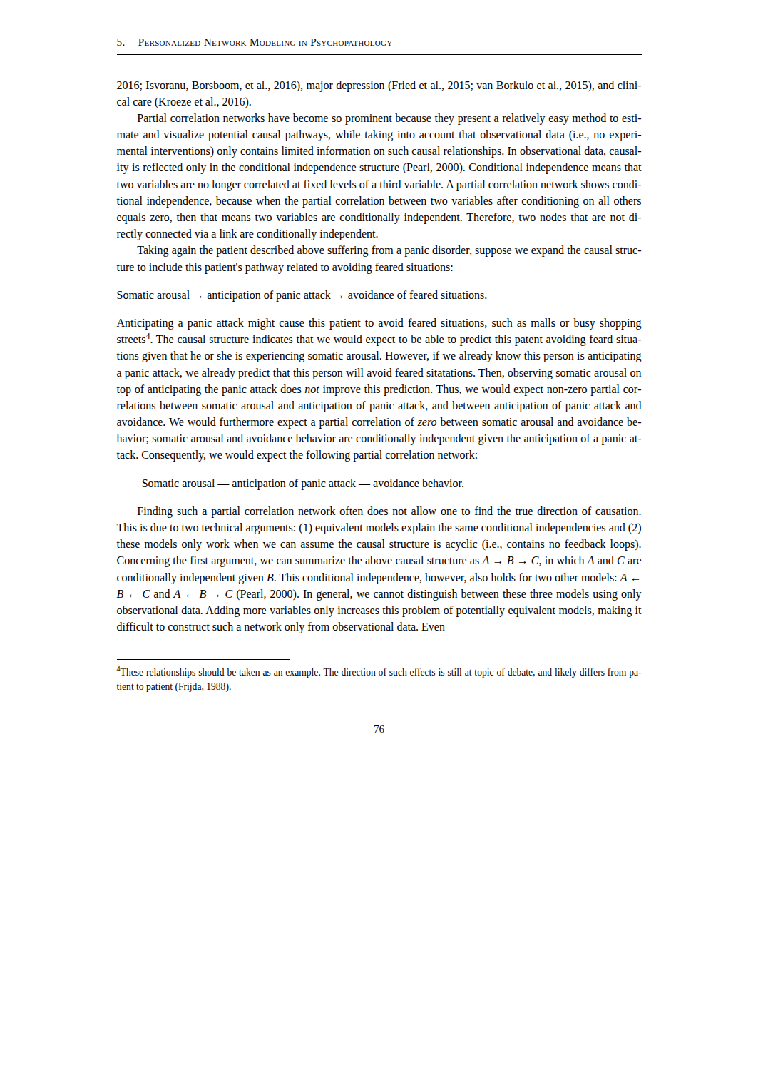5. Personalized Network Modeling in Psychopathology
2016; Isvoranu, Borsboom, et al., 2016), major depression (Fried et al., 2015; van Borkulo et al., 2015), and clinical care (Kroeze et al., 2016).
Partial correlation networks have become so prominent because they present a relatively easy method to estimate and visualize potential causal pathways, while taking into account that observational data (i.e., no experimental interventions) only contains limited information on such causal relationships. In observational data, causality is reflected only in the conditional independence structure (Pearl, 2000). Conditional independence means that two variables are no longer correlated at fixed levels of a third variable. A partial correlation network shows conditional independence, because when the partial correlation between two variables after conditioning on all others equals zero, then that means two variables are conditionally independent. Therefore, two nodes that are not directly connected via a link are conditionally independent.
Taking again the patient described above suffering from a panic disorder, suppose we expand the causal structure to include this patient's pathway related to avoiding feared situations:
Somatic arousal → anticipation of panic attack → avoidance of feared situations.
Anticipating a panic attack might cause this patient to avoid feared situations, such as malls or busy shopping streets4. The causal structure indicates that we would expect to be able to predict this patent avoiding feard situations given that he or she is experiencing somatic arousal. However, if we already know this person is anticipating a panic attack, we already predict that this person will avoid feared sitatations. Then, observing somatic arousal on top of anticipating the panic attack does not improve this prediction. Thus, we would expect non-zero partial correlations between somatic arousal and anticipation of panic attack, and between anticipation of panic attack and avoidance. We would furthermore expect a partial correlation of zero between somatic arousal and avoidance behavior; somatic arousal and avoidance behavior are conditionally independent given the anticipation of a panic attack. Consequently, we would expect the following partial correlation network:
Somatic arousal — anticipation of panic attack — avoidance behavior.
Finding such a partial correlation network often does not allow one to find the true direction of causation. This is due to two technical arguments: (1) equivalent models explain the same conditional independencies and (2) these models only work when we can assume the causal structure is acyclic (i.e., contains no feedback loops). Concerning the first argument, we can summarize the above causal structure as A → B → C, in which A and C are conditionally independent given B. This conditional independence, however, also holds for two other models: A ← B ← C and A ← B → C (Pearl, 2000). In general, we cannot distinguish between these three models using only observational data. Adding more variables only increases this problem of potentially equivalent models, making it difficult to construct such a network only from observational data. Even
4 These relationships should be taken as an example. The direction of such effects is still at topic of debate, and likely differs from patient to patient (Frijda, 1988).
76